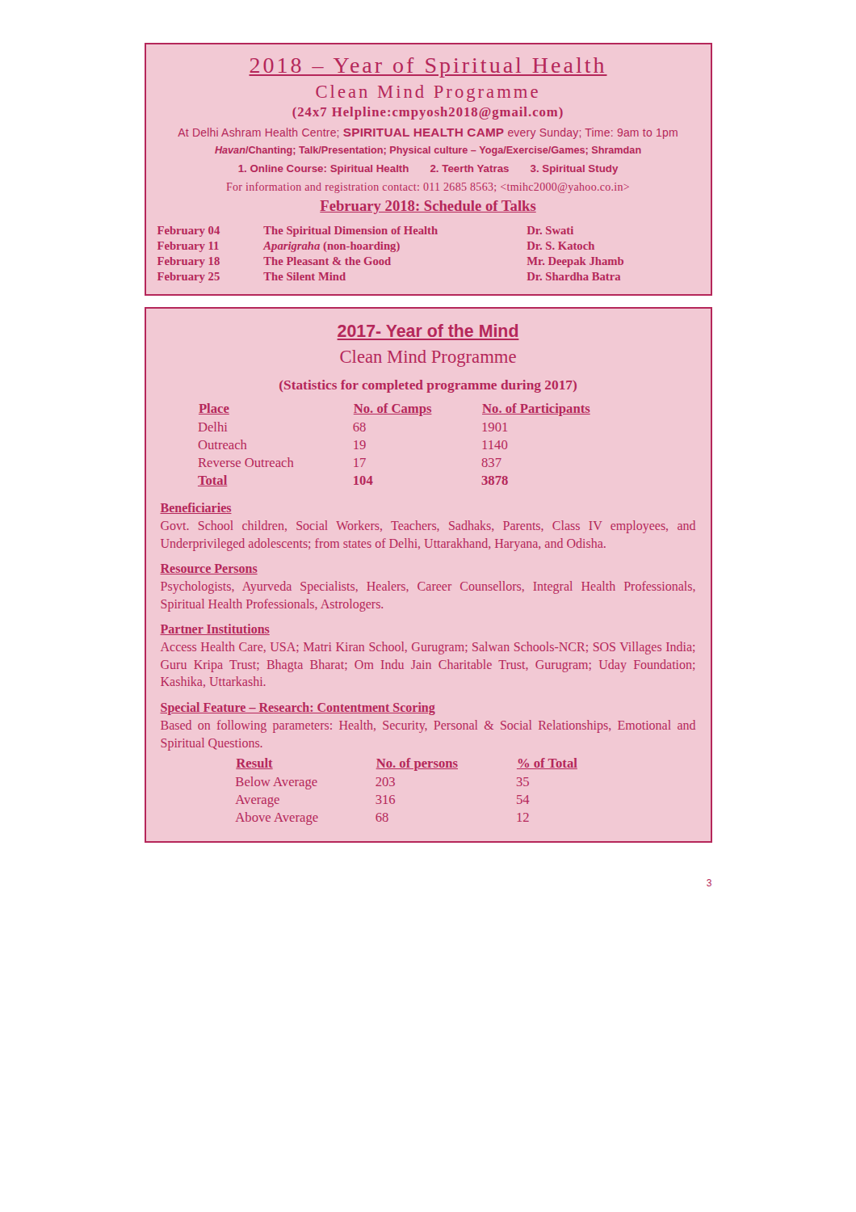2018 – Year of Spiritual Health
Clean Mind Programme
(24x7 Helpline:cmpyosh2018@gmail.com)
At Delhi Ashram Health Centre; SPIRITUAL HEALTH CAMP every Sunday; Time: 9am to 1pm
Havan/Chanting; Talk/Presentation; Physical culture – Yoga/Exercise/Games; Shramdan
1. Online Course: Spiritual Health 2. Teerth Yatras 3. Spiritual Study
For information and registration contact: 011 2685 8563; <tmihc2000@yahoo.co.in>
February 2018: Schedule of Talks
| February 04 | The Spiritual Dimension of Health | Dr. Swati |
| February 11 | Aparigraha (non-hoarding) | Dr. S. Katoch |
| February 18 | The Pleasant & the Good | Mr. Deepak Jhamb |
| February 25 | The Silent Mind | Dr. Shardha Batra |
2017- Year of the Mind
Clean Mind Programme
(Statistics for completed programme during 2017)
| Place | No. of Camps | No. of Participants |
| --- | --- | --- |
| Delhi | 68 | 1901 |
| Outreach | 19 | 1140 |
| Reverse Outreach | 17 | 837 |
| Total | 104 | 3878 |
Beneficiaries
Govt. School children, Social Workers, Teachers, Sadhaks, Parents, Class IV employees, and Underprivileged adolescents; from states of Delhi, Uttarakhand, Haryana, and Odisha.
Resource Persons
Psychologists, Ayurveda Specialists, Healers, Career Counsellors, Integral Health Professionals, Spiritual Health Professionals, Astrologers.
Partner Institutions
Access Health Care, USA; Matri Kiran School, Gurugram; Salwan Schools-NCR; SOS Villages India; Guru Kripa Trust; Bhagta Bharat; Om Indu Jain Charitable Trust, Gurugram; Uday Foundation; Kashika, Uttarkashi.
Special Feature – Research: Contentment Scoring
Based on following parameters: Health, Security, Personal & Social Relationships, Emotional and Spiritual Questions.
| Result | No. of persons | % of Total |
| --- | --- | --- |
| Below Average | 203 | 35 |
| Average | 316 | 54 |
| Above Average | 68 | 12 |
3